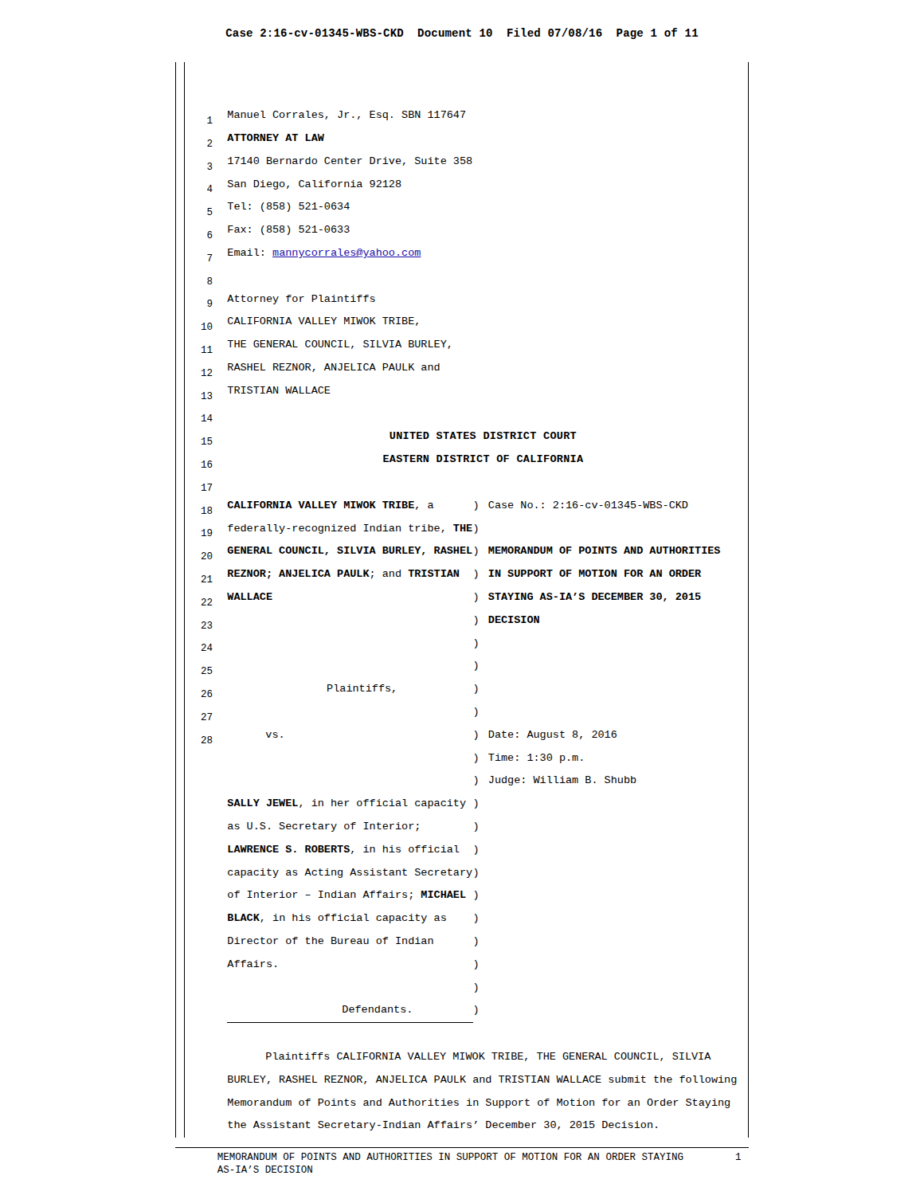Case 2:16-cv-01345-WBS-CKD Document 10 Filed 07/08/16 Page 1 of 11
1
2
3
4
5
6
7
8
9
10
11
12
13
14
15
16
17
18
19
20
21
22
23
24
25
26
27
28
Manuel Corrales, Jr., Esq. SBN 117647 ATTORNEY AT LAW 17140 Bernardo Center Drive, Suite 358 San Diego, California 92128 Tel: (858) 521-0634 Fax: (858) 521-0633 Email: mannycorrales@yahoo.com
Attorney for Plaintiffs CALIFORNIA VALLEY MIWOK TRIBE, THE GENERAL COUNCIL, SILVIA BURLEY, RASHEL REZNOR, ANJELICA PAULK and TRISTIAN WALLACE
UNITED STATES DISTRICT COURT
EASTERN DISTRICT OF CALIFORNIA
| CALIFORNIA VALLEY MIWOK TRIBE , a federally-recognized Indian tribe, THE GENERAL COUNCIL, SILVIA BURLEY, RASHEL REZNOR; ANJELICA PAULK ; and TRISTIAN WALLACE | ) ) ) ) ) ) ) ) | Case No.: 2:16-cv-01345-WBS-CKD MEMORANDUM OF POINTS AND AUTHORITIES IN SUPPORT OF MOTION FOR AN ORDER STAYING AS-IA’S DECEMBER 30, 2015 DECISION |
| Plaintiffs, vs. | ) ) ) ) ) | Date: August 8, 2016 Time: 1:30 p.m. Judge: William B. Shubb |
| SALLY JEWEL , in her official capacity as U.S. Secretary of Interior; LAWRENCE S. ROBERTS , in his official capacity as Acting Assistant Secretary of Interior – Indian Affairs; MICHAEL BLACK , in his official capacity as Director of the Bureau of Indian Affairs. | ) ) ) ) ) ) ) ) ) | |
| Defendants. | ) | |
Plaintiffs CALIFORNIA VALLEY MIWOK TRIBE, THE GENERAL COUNCIL, SILVIA BURLEY, RASHEL REZNOR, ANJELICA PAULK and TRISTIAN WALLACE submit the following Memorandum of Points and Authorities in Support of Motion for an Order Staying the Assistant Secretary-Indian Affairs’ December 30, 2015 Decision.
1
MEMORANDUM OF POINTS AND AUTHORITIES IN SUPPORT OF MOTION FOR AN ORDER STAYING AS-IA’S DECISION